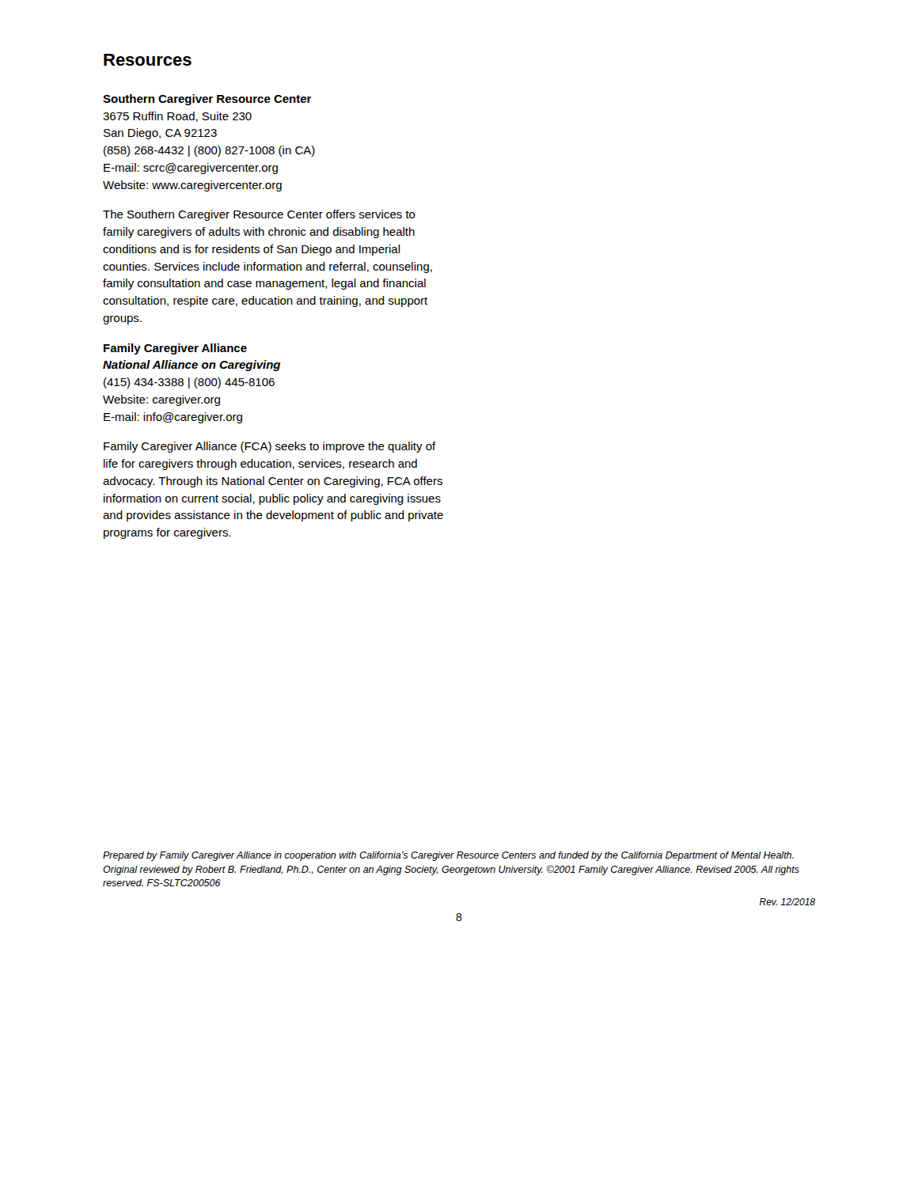Resources
Southern Caregiver Resource Center
3675 Ruffin Road, Suite 230
San Diego, CA 92123
(858) 268-4432 | (800) 827-1008 (in CA)
E-mail: scrc@caregivercenter.org
Website: www.caregivercenter.org
The Southern Caregiver Resource Center offers services to family caregivers of adults with chronic and disabling health conditions and is for residents of San Diego and Imperial counties. Services include information and referral, counseling, family consultation and case management, legal and financial consultation, respite care, education and training, and support groups.
Family Caregiver Alliance
National Alliance on Caregiving
(415) 434-3388 | (800) 445-8106
Website: caregiver.org
E-mail: info@caregiver.org
Family Caregiver Alliance (FCA) seeks to improve the quality of life for caregivers through education, services, research and advocacy. Through its National Center on Caregiving, FCA offers information on current social, public policy and caregiving issues and provides assistance in the development of public and private programs for caregivers.
Prepared by Family Caregiver Alliance in cooperation with California’s Caregiver Resource Centers and funded by the California Department of Mental Health. Original reviewed by Robert B. Friedland, Ph.D., Center on an Aging Society, Georgetown University. ©2001 Family Caregiver Alliance. Revised 2005. All rights reserved. FS-SLTC200506
Rev. 12/2018
8